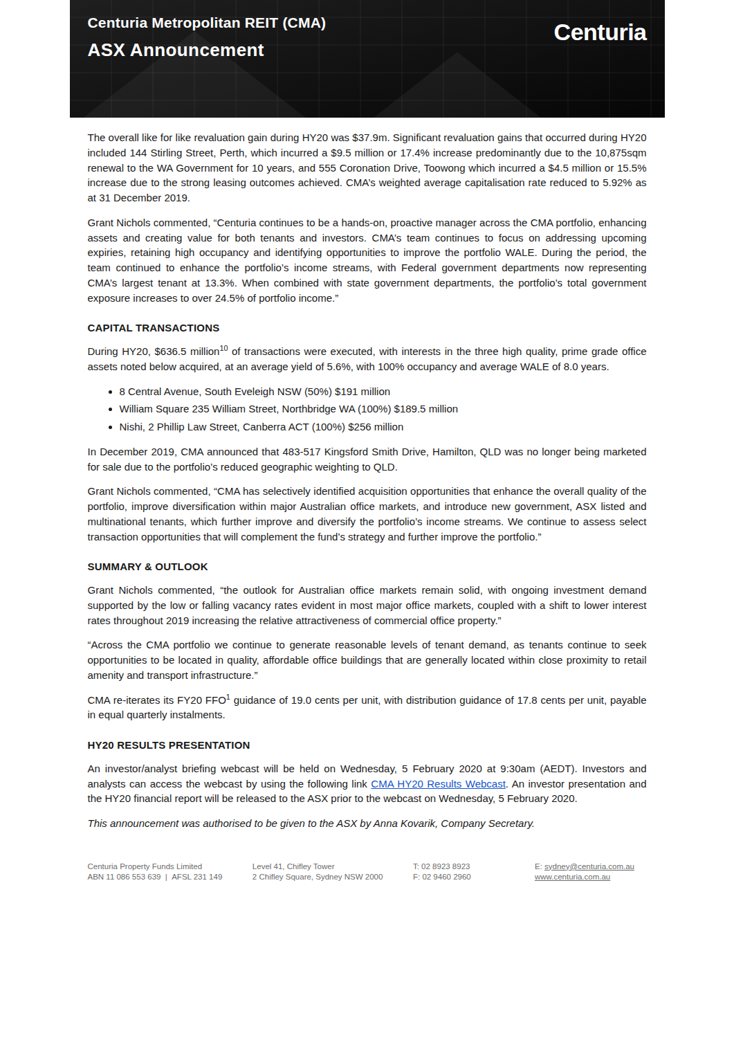Centuria
Centuria Metropolitan REIT (CMA)
ASX Announcement
The overall like for like revaluation gain during HY20 was $37.9m. Significant revaluation gains that occurred during HY20 included 144 Stirling Street, Perth, which incurred a $9.5 million or 17.4% increase predominantly due to the 10,875sqm renewal to the WA Government for 10 years, and 555 Coronation Drive, Toowong which incurred a $4.5 million or 15.5% increase due to the strong leasing outcomes achieved. CMA’s weighted average capitalisation rate reduced to 5.92% as at 31 December 2019.
Grant Nichols commented, “Centuria continues to be a hands-on, proactive manager across the CMA portfolio, enhancing assets and creating value for both tenants and investors. CMA’s team continues to focus on addressing upcoming expiries, retaining high occupancy and identifying opportunities to improve the portfolio WALE. During the period, the team continued to enhance the portfolio’s income streams, with Federal government departments now representing CMA’s largest tenant at 13.3%. When combined with state government departments, the portfolio’s total government exposure increases to over 24.5% of portfolio income.”
CAPITAL TRANSACTIONS
During HY20, $636.5 million10 of transactions were executed, with interests in the three high quality, prime grade office assets noted below acquired, at an average yield of 5.6%, with 100% occupancy and average WALE of 8.0 years.
8 Central Avenue, South Eveleigh NSW (50%) $191 million
William Square 235 William Street, Northbridge WA (100%) $189.5 million
Nishi, 2 Phillip Law Street, Canberra ACT (100%) $256 million
In December 2019, CMA announced that 483-517 Kingsford Smith Drive, Hamilton, QLD was no longer being marketed for sale due to the portfolio’s reduced geographic weighting to QLD.
Grant Nichols commented, “CMA has selectively identified acquisition opportunities that enhance the overall quality of the portfolio, improve diversification within major Australian office markets, and introduce new government, ASX listed and multinational tenants, which further improve and diversify the portfolio’s income streams. We continue to assess select transaction opportunities that will complement the fund’s strategy and further improve the portfolio.”
SUMMARY & OUTLOOK
Grant Nichols commented, “the outlook for Australian office markets remain solid, with ongoing investment demand supported by the low or falling vacancy rates evident in most major office markets, coupled with a shift to lower interest rates throughout 2019 increasing the relative attractiveness of commercial office property.”
“Across the CMA portfolio we continue to generate reasonable levels of tenant demand, as tenants continue to seek opportunities to be located in quality, affordable office buildings that are generally located within close proximity to retail amenity and transport infrastructure.”
CMA re-iterates its FY20 FFO1 guidance of 19.0 cents per unit, with distribution guidance of 17.8 cents per unit, payable in equal quarterly instalments.
HY20 RESULTS PRESENTATION
An investor/analyst briefing webcast will be held on Wednesday, 5 February 2020 at 9:30am (AEDT). Investors and analysts can access the webcast by using the following link CMA HY20 Results Webcast. An investor presentation and the HY20 financial report will be released to the ASX prior to the webcast on Wednesday, 5 February 2020.
This announcement was authorised to be given to the ASX by Anna Kovarik, Company Secretary.
Centuria Property Funds Limited
ABN 11 086 553 639 | AFSL 231 149
Level 41, Chifley Tower
2 Chifley Square, Sydney NSW 2000
T: 02 8923 8923
F: 02 9460 2960
E: sydney@centuria.com.au
www.centuria.com.au